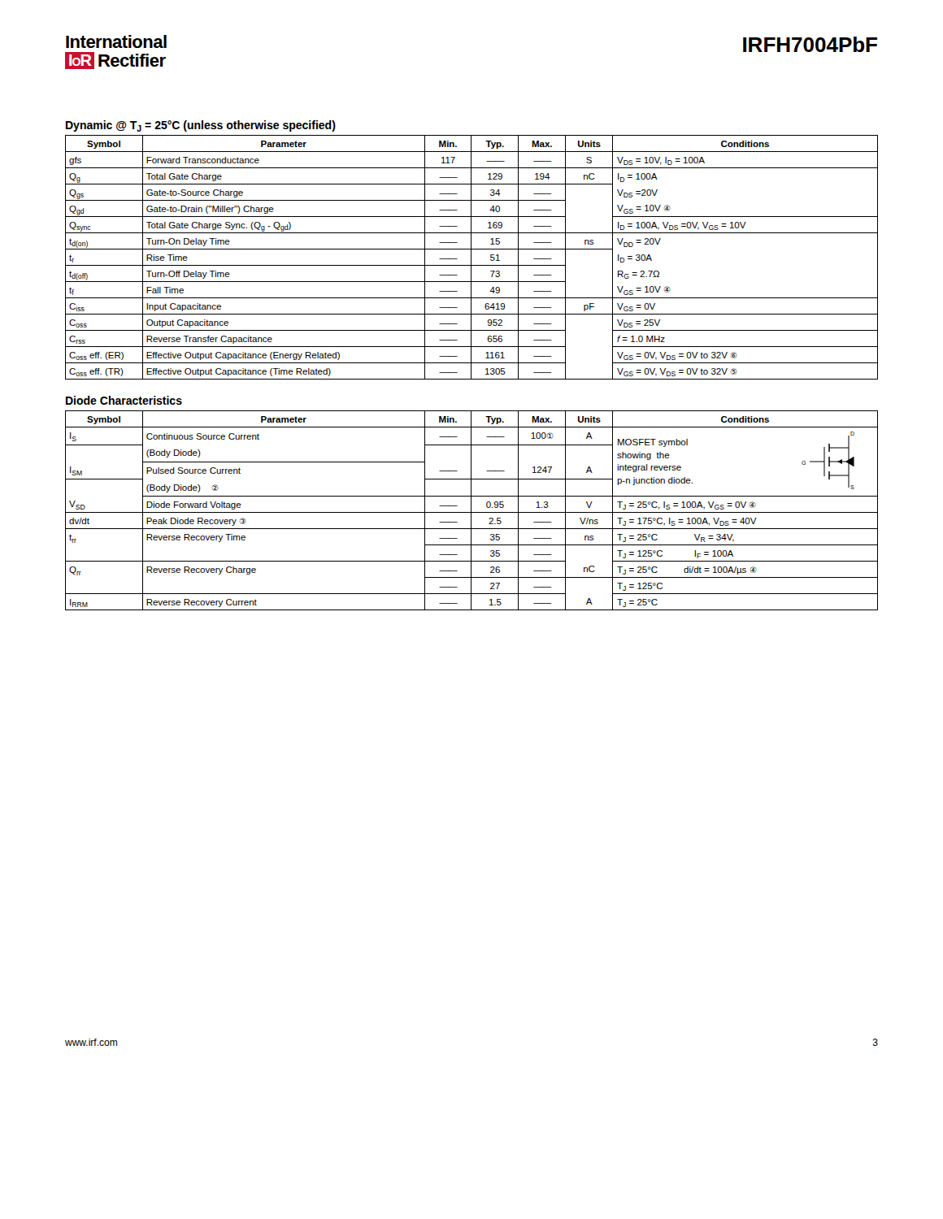International
IOR Rectifier
IRFH7004PbF
Dynamic @ TJ = 25°C (unless otherwise specified)
| Symbol | Parameter | Min. | Typ. | Max. | Units | Conditions |
| --- | --- | --- | --- | --- | --- | --- |
| gfs | Forward Transconductance | 117 | —— | —— | S | V DS = 10V, I D = 100A |
| Q g | Total Gate Charge | —— | 129 | 194 | nC | I D = 100A |
| Q gs | Gate-to-Source Charge | —— | 34 | —— | | V DS =20V |
| Q gd | Gate-to-Drain ("Miller") Charge | —— | 40 | —— | | V GS = 10V ④ |
| Q sync | Total Gate Charge Sync. (Q g - Q gd ) | —— | 169 | —— | | I D = 100A, V DS =0V, V GS = 10V |
| t d(on) | Turn-On Delay Time | —— | 15 | —— | ns | V DD = 20V |
| t r | Rise Time | —— | 51 | —— | | I D = 30A |
| t d(off) | Turn-Off Delay Time | —— | 73 | —— | | R G = 2.7Ω |
| t f | Fall Time | —— | 49 | —— | | V GS = 10V ④ |
| C iss | Input Capacitance | —— | 6419 | —— | pF | V GS = 0V |
| C oss | Output Capacitance | —— | 952 | —— | | V DS = 25V |
| C rss | Reverse Transfer Capacitance | —— | 656 | —— | | f = 1.0 MHz |
| C oss eff. (ER) | Effective Output Capacitance (Energy Related) | —— | 1161 | —— | | V GS = 0V, V DS = 0V to 32V ⑥ |
| C oss eff. (TR) | Effective Output Capacitance (Time Related) | —— | 1305 | —— | | V GS = 0V, V DS = 0V to 32V ⑤ |
Diode Characteristics
| Symbol | Parameter | Min. | Typ. | Max. | Units | Conditions |
| --- | --- | --- | --- | --- | --- | --- |
| I S | Continuous Source Current | —— | —— | 100 ① | A | MOSFET symbol showing the integral reverse p-n junction diode. G D S |
| | (Body Diode) | | | | |
| I SM | Pulsed Source Current | —— | —— | 1247 | A |
| | (Body Diode) ② | | | | |
| V SD | Diode Forward Voltage | —— | 0.95 | 1.3 | V | T J = 25°C, I S = 100A, V GS = 0V ④ |
| dv/dt | Peak Diode Recovery ③ | —— | 2.5 | —— | V/ns | T J = 175°C, I S = 100A, V DS = 40V |
| t rr | Reverse Recovery Time | —— | 35 | —— | ns | T J = 25°C V R = 34V, |
| | | —— | 35 | —— | | T J = 125°C I F = 100A |
| Q rr | Reverse Recovery Charge | —— | 26 | —— | nC | T J = 25°C di/dt = 100A/µs ④ |
| | | —— | 27 | —— | | T J = 125°C |
| I RRM | Reverse Recovery Current | —— | 1.5 | —— | A | T J = 25°C |
www.irf.com
3